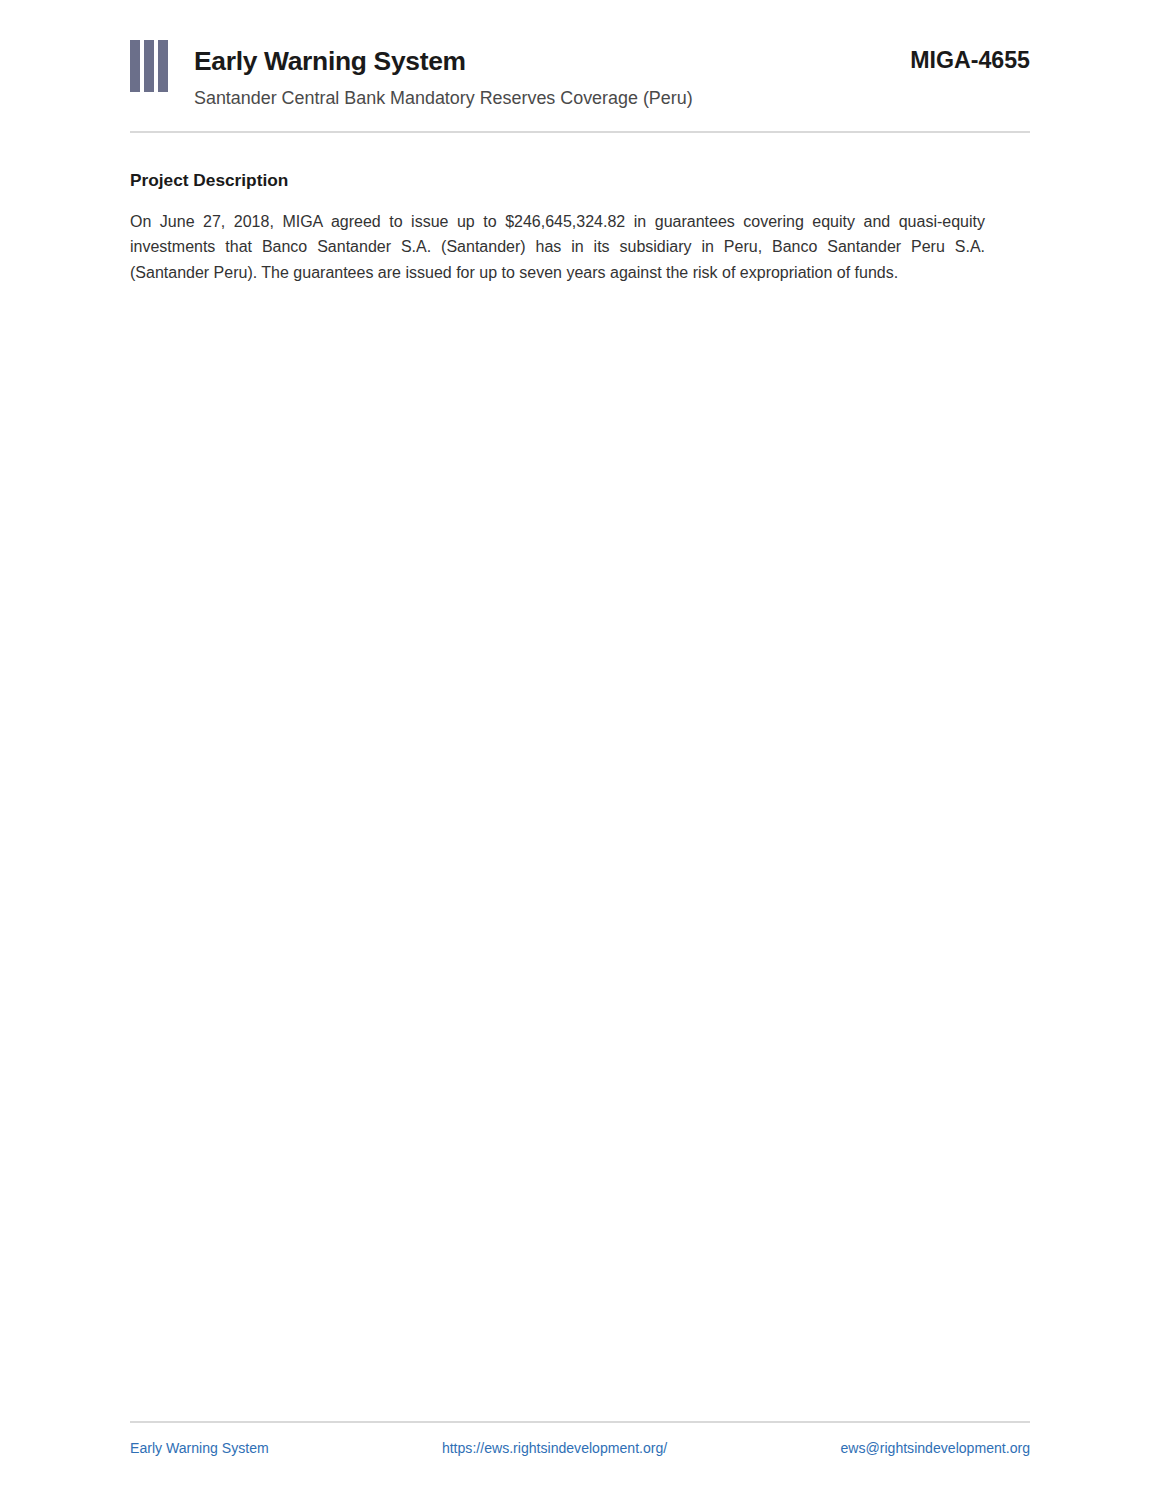Early Warning System
Santander Central Bank Mandatory Reserves Coverage (Peru)
MIGA-4655
Project Description
On June 27, 2018, MIGA agreed to issue up to $246,645,324.82 in guarantees covering equity and quasi-equity investments that Banco Santander S.A. (Santander) has in its subsidiary in Peru, Banco Santander Peru S.A. (Santander Peru). The guarantees are issued for up to seven years against the risk of expropriation of funds.
Early Warning System
https://ews.rightsindevelopment.org/
ews@rightsindevelopment.org